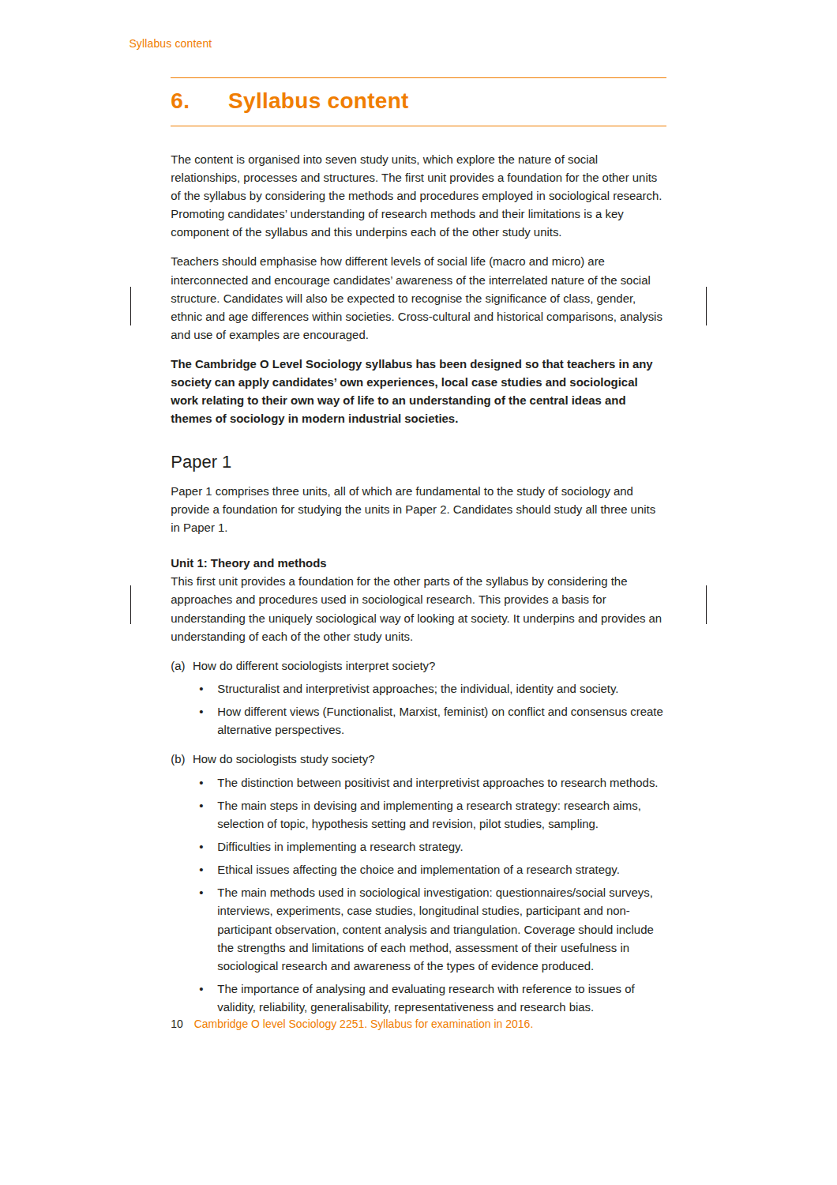Syllabus content
6. Syllabus content
The content is organised into seven study units, which explore the nature of social relationships, processes and structures. The first unit provides a foundation for the other units of the syllabus by considering the methods and procedures employed in sociological research. Promoting candidates’ understanding of research methods and their limitations is a key component of the syllabus and this underpins each of the other study units.
Teachers should emphasise how different levels of social life (macro and micro) are interconnected and encourage candidates’ awareness of the interrelated nature of the social structure. Candidates will also be expected to recognise the significance of class, gender, ethnic and age differences within societies. Cross-cultural and historical comparisons, analysis and use of examples are encouraged.
The Cambridge O Level Sociology syllabus has been designed so that teachers in any society can apply candidates’ own experiences, local case studies and sociological work relating to their own way of life to an understanding of the central ideas and themes of sociology in modern industrial societies.
Paper 1
Paper 1 comprises three units, all of which are fundamental to the study of sociology and provide a foundation for studying the units in Paper 2. Candidates should study all three units in Paper 1.
Unit 1: Theory and methods
This first unit provides a foundation for the other parts of the syllabus by considering the approaches and procedures used in sociological research. This provides a basis for understanding the uniquely sociological way of looking at society. It underpins and provides an understanding of each of the other study units.
(a) How do different sociologists interpret society?
Structuralist and interpretivist approaches; the individual, identity and society.
How different views (Functionalist, Marxist, feminist) on conflict and consensus create alternative perspectives.
(b) How do sociologists study society?
The distinction between positivist and interpretivist approaches to research methods.
The main steps in devising and implementing a research strategy: research aims, selection of topic, hypothesis setting and revision, pilot studies, sampling.
Difficulties in implementing a research strategy.
Ethical issues affecting the choice and implementation of a research strategy.
The main methods used in sociological investigation: questionnaires/social surveys, interviews, experiments, case studies, longitudinal studies, participant and non-participant observation, content analysis and triangulation. Coverage should include the strengths and limitations of each method, assessment of their usefulness in sociological research and awareness of the types of evidence produced.
The importance of analysing and evaluating research with reference to issues of validity, reliability, generalisability, representativeness and research bias.
10 Cambridge O level Sociology 2251. Syllabus for examination in 2016.